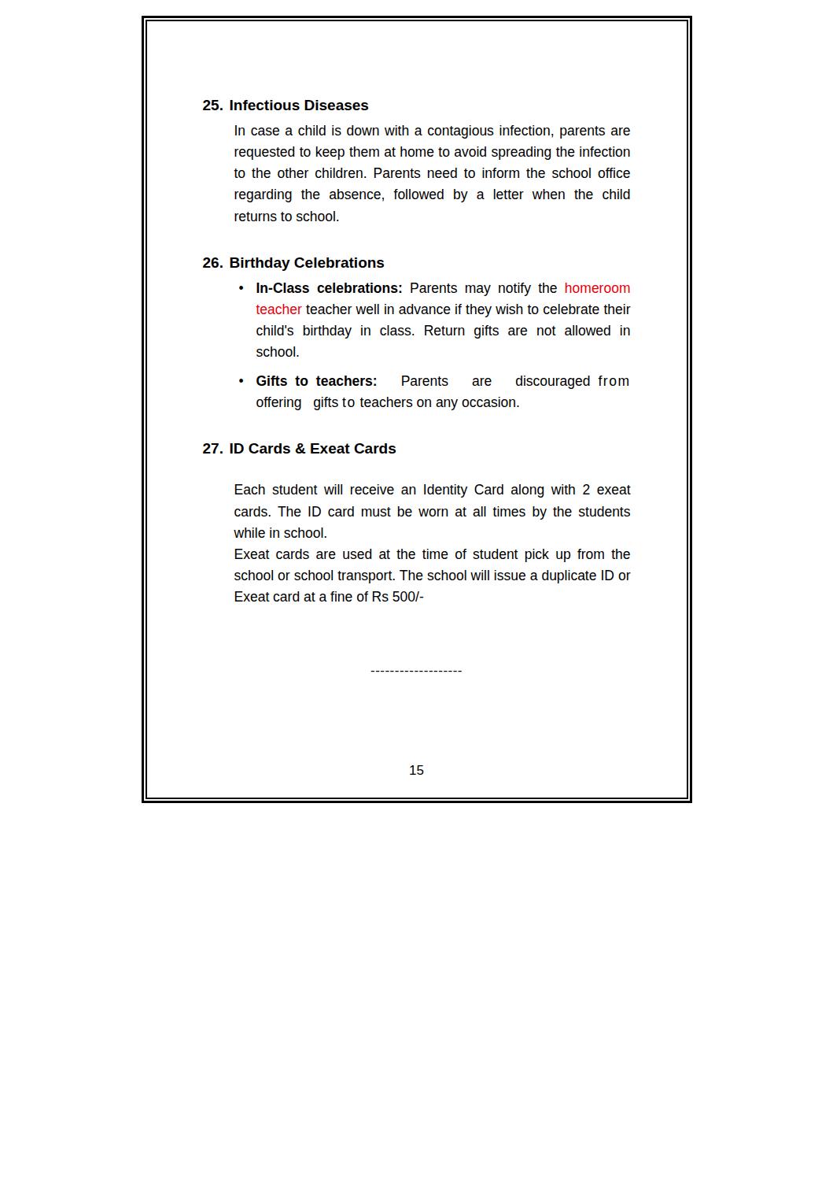25. Infectious Diseases
In case a child is down with a contagious infection, parents are requested to keep them at home to avoid spreading the infection to the other children. Parents need to inform the school office regarding the absence, followed by a letter when the child returns to school.
26. Birthday Celebrations
In-Class celebrations: Parents may notify the homeroom teacher teacher well in advance if they wish to celebrate their child's birthday in class. Return gifts are not allowed in school.
Gifts to teachers: Parents are discouraged from offering gifts to teachers on any occasion.
27. ID Cards & Exeat Cards
Each student will receive an Identity Card along with 2 exeat cards. The ID card must be worn at all times by the students while in school.
Exeat cards are used at the time of student pick up from the school or school transport. The school will issue a duplicate ID or Exeat card at a fine of Rs 500/-
-------------------
15